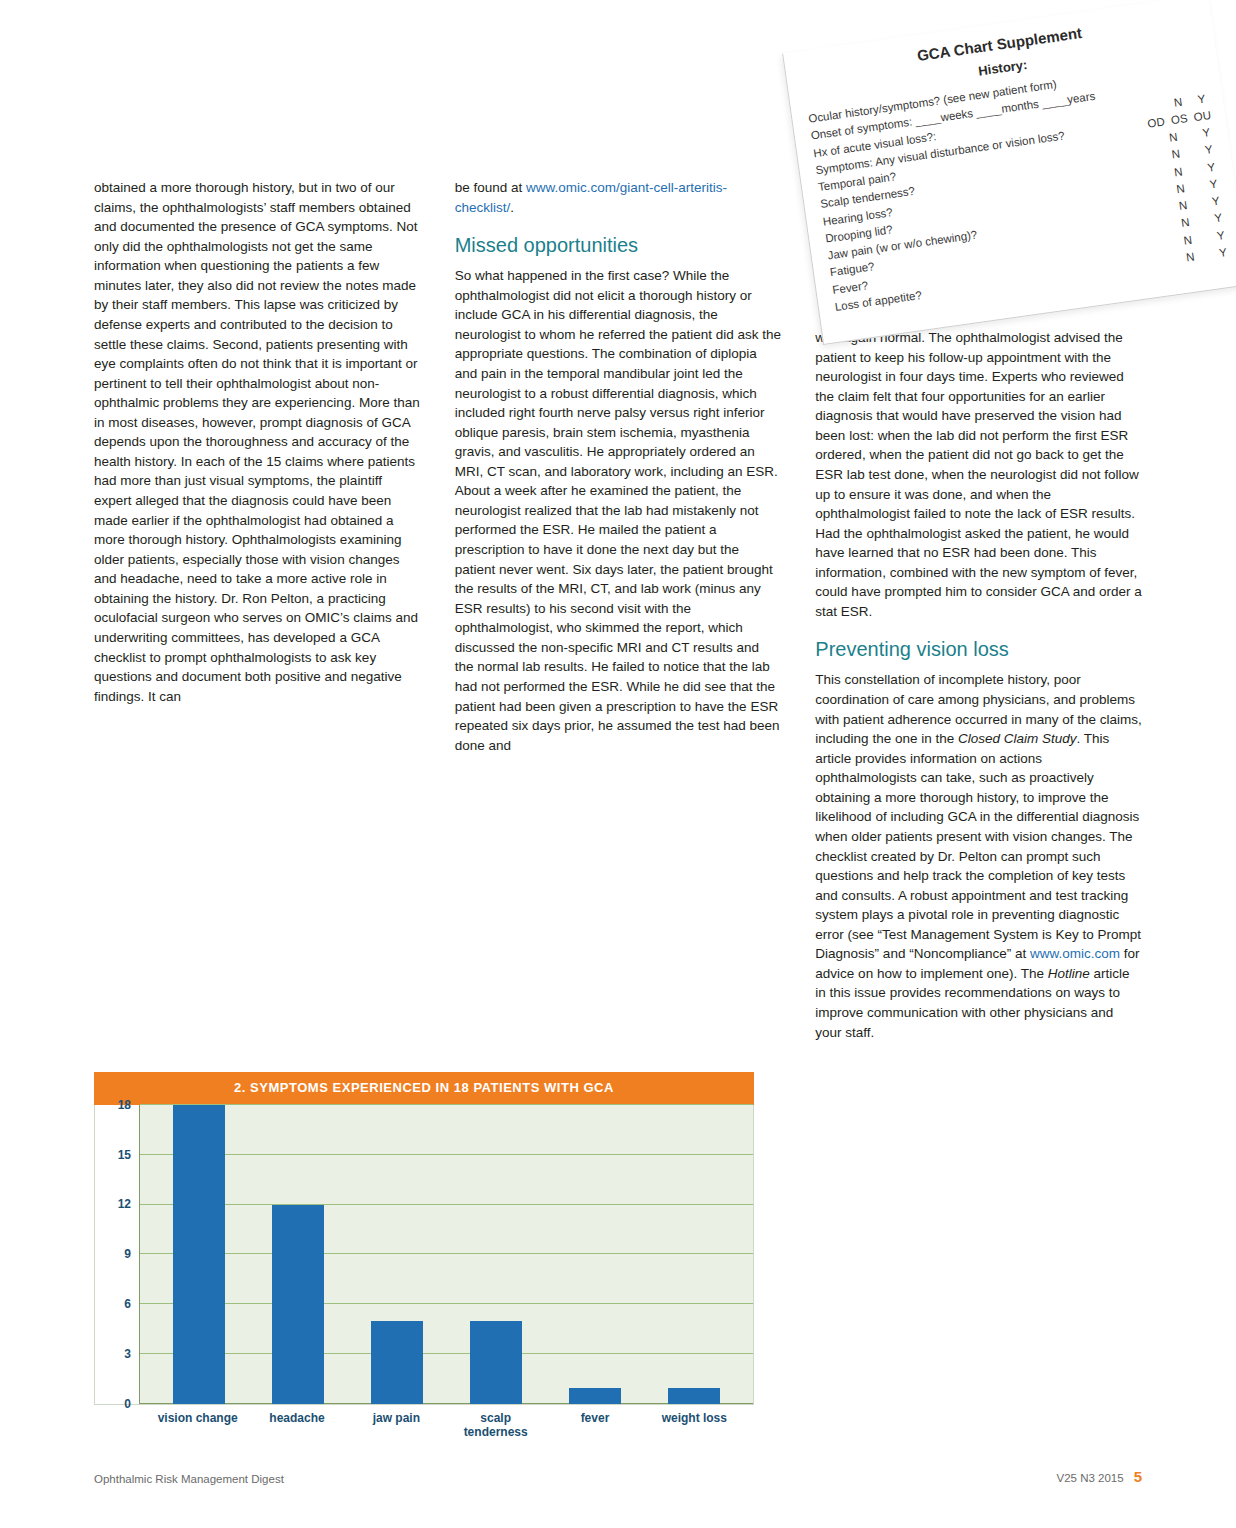GCA Chart Supplement
History:
Ocular history/symptoms? (see new patient form)
Onset of symptoms: ____weeks ____months ____years
Hx of acute visual loss?: N Y
Symptoms: Any visual disturbance or vision loss?OD OS OU
Temporal pain?N Y
Scalp tenderness?N Y
Hearing loss?N Y
Drooping lid?N Y
Jaw pain (w or w/o chewing)?N Y
Fatigue?N Y
Fever?N Y
Loss of appetite?N Y
obtained a more thorough history, but in two of our claims, the ophthalmologists’ staff members obtained and documented the presence of GCA symptoms. Not only did the ophthalmologists not get the same information when questioning the patients a few minutes later, they also did not review the notes made by their staff members. This lapse was criticized by defense experts and contributed to the decision to settle these claims. Second, patients presenting with eye complaints often do not think that it is important or pertinent to tell their ophthalmologist about non-ophthalmic problems they are experiencing. More than in most diseases, however, prompt diagnosis of GCA depends upon the thoroughness and accuracy of the health history. In each of the 15 claims where patients had more than just visual symptoms, the plaintiff expert alleged that the diagnosis could have been made earlier if the ophthalmologist had obtained a more thorough history. Ophthalmologists examining older patients, especially those with vision changes and headache, need to take a more active role in obtaining the history. Dr. Ron Pelton, a practicing oculofacial surgeon who serves on OMIC’s claims and underwriting committees, has developed a GCA checklist to prompt ophthalmologists to ask key questions and document both positive and negative findings. It can
be found at www.omic.com/giant-cell-arteritis-checklist/.
Missed opportunities
So what happened in the first case? While the ophthalmologist did not elicit a thorough history or include GCA in his differential diagnosis, the neurologist to whom he referred the patient did ask the appropriate questions. The combination of diplopia and pain in the temporal mandibular joint led the neurologist to a robust differential diagnosis, which included right fourth nerve palsy versus right inferior oblique paresis, brain stem ischemia, myasthenia gravis, and vasculitis. He appropriately ordered an MRI, CT scan, and laboratory work, including an ESR. About a week after he examined the patient, the neurologist realized that the lab had mistakenly not performed the ESR. He mailed the patient a prescription to have it done the next day but the patient never went. Six days later, the patient brought the results of the MRI, CT, and lab work (minus any ESR results) to his second visit with the ophthalmologist, who skimmed the report, which discussed the non-specific MRI and CT results and the normal lab results. He failed to notice that the lab had not performed the ESR. While he did see that the patient had been given a prescription to have the ESR repeated six days prior, he assumed the test had been done and
was again normal. The ophthalmologist advised the patient to keep his follow-up appointment with the neurologist in four days time. Experts who reviewed the claim felt that four opportunities for an earlier diagnosis that would have preserved the vision had been lost: when the lab did not perform the first ESR ordered, when the patient did not go back to get the ESR lab test done, when the neurologist did not follow up to ensure it was done, and when the ophthalmologist failed to note the lack of ESR results. Had the ophthalmologist asked the patient, he would have learned that no ESR had been done. This information, combined with the new symptom of fever, could have prompted him to consider GCA and order a stat ESR.
Preventing vision loss
This constellation of incomplete history, poor coordination of care among physicians, and problems with patient adherence occurred in many of the claims, including the one in the Closed Claim Study. This article provides information on actions ophthalmologists can take, such as proactively obtaining a more thorough history, to improve the likelihood of including GCA in the differential diagnosis when older patients present with vision changes. The checklist created by Dr. Pelton can prompt such questions and help track the completion of key tests and consults. A robust appointment and test tracking system plays a pivotal role in preventing diagnostic error (see “Test Management System is Key to Prompt Diagnosis” and “Noncompliance” at www.omic.com for advice on how to implement one). The Hotline article in this issue provides recommendations on ways to improve communication with other physicians and your staff.
2. SYMPTOMS EXPERIENCED IN 18 PATIENTS WITH GCA
0 3 6 9 12 15 18
vision change
headache
jaw pain
scalp
tenderness
fever
weight loss
Ophthalmic Risk Management Digest
V25 N3 20155